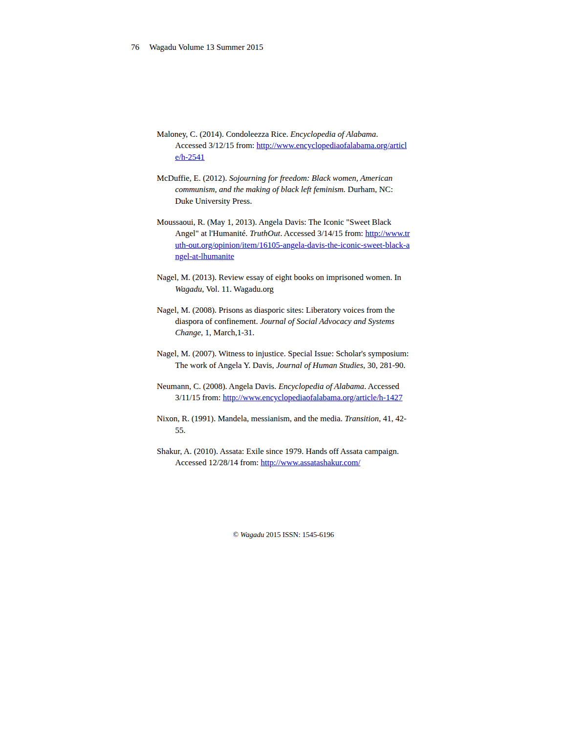76 Wagadu Volume 13 Summer 2015
Maloney, C. (2014). Condoleezza Rice. Encyclopedia of Alabama. Accessed 3/12/15 from: http://www.encyclopediaofalabama.org/article/h-2541
McDuffie, E. (2012). Sojourning for freedom: Black women, American communism, and the making of black left feminism. Durham, NC: Duke University Press.
Moussaoui, R. (May 1, 2013). Angela Davis: The Iconic "Sweet Black Angel" at l'Humanité. TruthOut. Accessed 3/14/15 from: http://www.truth-out.org/opinion/item/16105-angela-davis-the-iconic-sweet-black-angel-at-lhumanite
Nagel, M. (2013). Review essay of eight books on imprisoned women. In Wagadu, Vol. 11. Wagadu.org
Nagel, M. (2008). Prisons as diasporic sites: Liberatory voices from the diaspora of confinement. Journal of Social Advocacy and Systems Change, 1, March,1-31.
Nagel, M. (2007). Witness to injustice. Special Issue: Scholar's symposium: The work of Angela Y. Davis, Journal of Human Studies, 30, 281-90.
Neumann, C. (2008). Angela Davis. Encyclopedia of Alabama. Accessed 3/11/15 from: http://www.encyclopediaofalabama.org/article/h-1427
Nixon, R. (1991). Mandela, messianism, and the media. Transition, 41, 42-55.
Shakur, A. (2010). Assata: Exile since 1979. Hands off Assata campaign. Accessed 12/28/14 from: http://www.assatashakur.com/
© Wagadu 2015 ISSN: 1545-6196